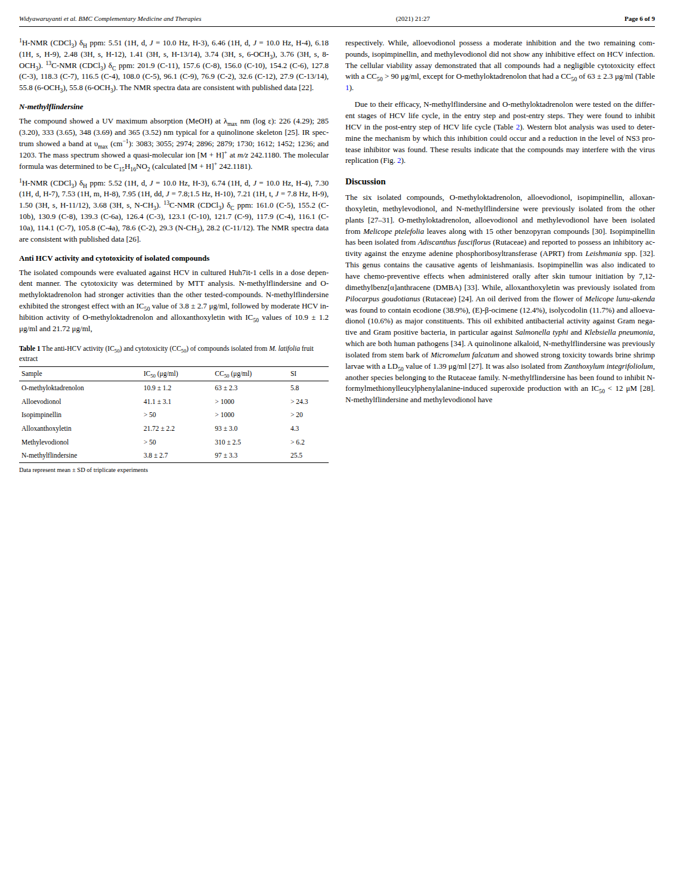Widyawaruyanti et al. BMC Complementary Medicine and Therapies (2021) 21:27 Page 6 of 9
1H-NMR (CDCl3) δH ppm: 5.51 (1H, d, J = 10.0 Hz, H-3), 6.46 (1H, d, J = 10.0 Hz, H-4), 6.18 (1H, s, H-9), 2.48 (3H, s, H-12), 1.41 (3H, s, H-13/14), 3.74 (3H, s, 6-OCH3), 3.76 (3H, s, 8-OCH3). 13C-NMR (CDCl3) δC ppm: 201.9 (C-11), 157.6 (C-8), 156.0 (C-10), 154.2 (C-6), 127.8 (C-3), 118.3 (C-7), 116.5 (C-4), 108.0 (C-5), 96.1 (C-9), 76.9 (C-2), 32.6 (C-12), 27.9 (C-13/14), 55.8 (6-OCH3), 55.8 (6-OCH3). The NMR spectra data are consistent with published data [22].
N-methylflindersine
The compound showed a UV maximum absorption (MeOH) at λmax nm (log ε): 226 (4.29); 285 (3.20), 333 (3.65), 348 (3.69) and 365 (3.52) nm typical for a quinolinone skeleton [25]. IR spectrum showed a band at υmax (cm−1): 3083; 3055; 2974; 2896; 2879; 1730; 1612; 1452; 1236; and 1203. The mass spectrum showed a quasi-molecular ion [M + H]+ at m/z 242.1180. The molecular formula was determined to be C15H16NO2 (calculated [M + H]+ 242.1181).
1H-NMR (CDCl3) δH ppm: 5.52 (1H, d, J = 10.0 Hz, H-3), 6.74 (1H, d, J = 10.0 Hz, H-4), 7.30 (1H, d, H-7), 7.53 (1H, m, H-8), 7.95 (1H, dd, J = 7.8;1.5 Hz, H-10), 7.21 (1H, t, J = 7.8 Hz, H-9), 1.50 (3H, s, H-11/12), 3.68 (3H, s, N-CH3). 13C-NMR (CDCl3) δC ppm: 161.0 (C-5), 155.2 (C-10b), 130.9 (C-8), 139.3 (C-6a), 126.4 (C-3), 123.1 (C-10), 121.7 (C-9), 117.9 (C-4), 116.1 (C-10a), 114.1 (C-7), 105.8 (C-4a), 78.6 (C-2), 29.3 (N-CH3), 28.2 (C-11/12). The NMR spectra data are consistent with published data [26].
Anti HCV activity and cytotoxicity of isolated compounds
The isolated compounds were evaluated against HCV in cultured Huh7it-1 cells in a dose dependent manner. The cytotoxicity was determined by MTT analysis. N-methylflindersine and O-methyloktadrenolon had stronger activities than the other tested-compounds. N-methylflindersine exhibited the strongest effect with an IC50 value of 3.8 ± 2.7 μg/ml, followed by moderate HCV inhibition activity of O-methyloktadrenolon and alloxanthoxyletin with IC50 values of 10.9 ± 1.2 μg/ml and 21.72 μg/ml,
Table 1 The anti-HCV activity (IC 50 ) and cytotoxicity (CC 50 ) of compounds isolated from M. latifolia fruit extract
| Sample | IC 50 (μg/ml) | CC 50 (μg/ml) | SI |
| --- | --- | --- | --- |
| O-methyloktadrenolon | 10.9 ± 1.2 | 63 ± 2.3 | 5.8 |
| Alloevodionol | 41.1 ± 3.1 | > 1000 | > 24.3 |
| Isopimpinellin | > 50 | > 1000 | > 20 |
| Alloxanthoxyletin | 21.72 ± 2.2 | 93 ± 3.0 | 4.3 |
| Methylevodionol | > 50 | 310 ± 2.5 | > 6.2 |
| N-methylflindersine | 3.8 ± 2.7 | 97 ± 3.3 | 25.5 |
Data represent mean ± SD of triplicate experiments
respectively. While, alloevodionol possess a moderate inhibition and the two remaining compounds, isopimpinellin, and methylevodionol did not show any inhibitive effect on HCV infection. The cellular viability assay demonstrated that all compounds had a negligible cytotoxicity effect with a CC50 > 90 μg/ml, except for O-methyloktadrenolon that had a CC50 of 63 ± 2.3 μg/ml (Table 1).
Due to their efficacy, N-methylflindersine and O-methyloktadrenolon were tested on the different stages of HCV life cycle, in the entry step and post-entry steps. They were found to inhibit HCV in the post-entry step of HCV life cycle (Table 2). Western blot analysis was used to determine the mechanism by which this inhibition could occur and a reduction in the level of NS3 protease inhibitor was found. These results indicate that the compounds may interfere with the virus replication (Fig. 2).
Discussion
The six isolated compounds, O-methyloktadrenolon, alloevodionol, isopimpinellin, alloxanthoxyletin, methylevodionol, and N-methylflindersine were previously isolated from the other plants [27–31]. O-methyloktadrenolon, alloevodionol and methylevodionol have been isolated from Melicope ptelefolia leaves along with 15 other benzopyran compounds [30]. Isopimpinellin has been isolated from Adiscanthus fusciflorus (Rutaceae) and reported to possess an inhibitory activity against the enzyme adenine phosphoribosyltransferase (APRT) from Leishmania spp. [32]. This genus contains the causative agents of leishmaniasis. Isopimpinellin was also indicated to have chemo-preventive effects when administered orally after skin tumour initiation by 7,12-dimethylbenz[α]anthracene (DMBA) [33]. While, alloxanthoxyletin was previously isolated from Pilocarpus goudotianus (Rutaceae) [24]. An oil derived from the flower of Melicope lunu-akenda was found to contain ecodione (38.9%), (E)-β-ocimene (12.4%), isolycodolin (11.7%) and alloevadionol (10.6%) as major constituents. This oil exhibited antibacterial activity against Gram negative and Gram positive bacteria, in particular against Salmonella typhi and Klebsiella pneumonia, which are both human pathogens [34]. A quinolinone alkaloid, N-methylflindersine was previously isolated from stem bark of Micromelum falcatum and showed strong toxicity towards brine shrimp larvae with a LD50 value of 1.39 μg/ml [27]. It was also isolated from Zanthoxylum integrifoliolum, another species belonging to the Rutaceae family. N-methylflindersine has been found to inhibit N-formylmethionylleucylphenylalanine-induced superoxide production with an IC50 < 12 μM [28]. N-methylflindersine and methylevodionol have